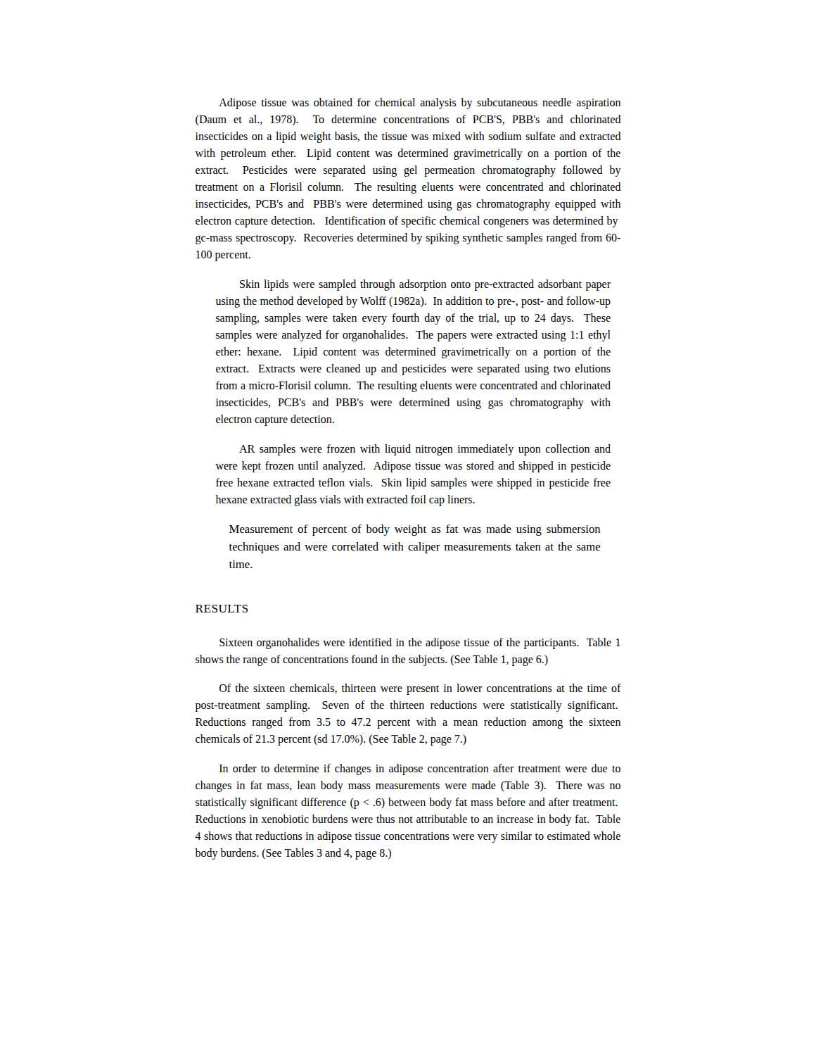Adipose tissue was obtained for chemical analysis by subcutaneous needle aspiration (Daum et al., 1978). To determine concentrations of PCB'S, PBB's and chlorinated insecticides on a lipid weight basis, the tissue was mixed with sodium sulfate and extracted with petroleum ether. Lipid content was determined gravimetrically on a portion of the extract. Pesticides were separated using gel permeation chromatography followed by treatment on a Florisil column. The resulting eluents were concentrated and chlorinated insecticides, PCB's and PBB's were determined using gas chromatography equipped with electron capture detection. Identification of specific chemical congeners was determined by gc-mass spectroscopy. Recoveries determined by spiking synthetic samples ranged from 60-100 percent.
Skin lipids were sampled through adsorption onto pre-extracted adsorbant paper using the method developed by Wolff (1982a). In addition to pre-, post- and follow-up sampling, samples were taken every fourth day of the trial, up to 24 days. These samples were analyzed for organohalides. The papers were extracted using 1:1 ethyl ether: hexane. Lipid content was determined gravimetrically on a portion of the extract. Extracts were cleaned up and pesticides were separated using two elutions from a micro-Florisil column. The resulting eluents were concentrated and chlorinated insecticides, PCB's and PBB's were determined using gas chromatography with electron capture detection.
AR samples were frozen with liquid nitrogen immediately upon collection and were kept frozen until analyzed. Adipose tissue was stored and shipped in pesticide free hexane extracted teflon vials. Skin lipid samples were shipped in pesticide free hexane extracted glass vials with extracted foil cap liners.
Measurement of percent of body weight as fat was made using submersion techniques and were correlated with caliper measurements taken at the same time.
RESULTS
Sixteen organohalides were identified in the adipose tissue of the participants. Table 1 shows the range of concentrations found in the subjects. (See Table 1, page 6.)
Of the sixteen chemicals, thirteen were present in lower concentrations at the time of post-treatment sampling. Seven of the thirteen reductions were statistically significant. Reductions ranged from 3.5 to 47.2 percent with a mean reduction among the sixteen chemicals of 21.3 percent (sd 17.0%). (See Table 2, page 7.)
In order to determine if changes in adipose concentration after treatment were due to changes in fat mass, lean body mass measurements were made (Table 3). There was no statistically significant difference (p < .6) between body fat mass before and after treatment. Reductions in xenobiotic burdens were thus not attributable to an increase in body fat. Table 4 shows that reductions in adipose tissue concentrations were very similar to estimated whole body burdens. (See Tables 3 and 4, page 8.)